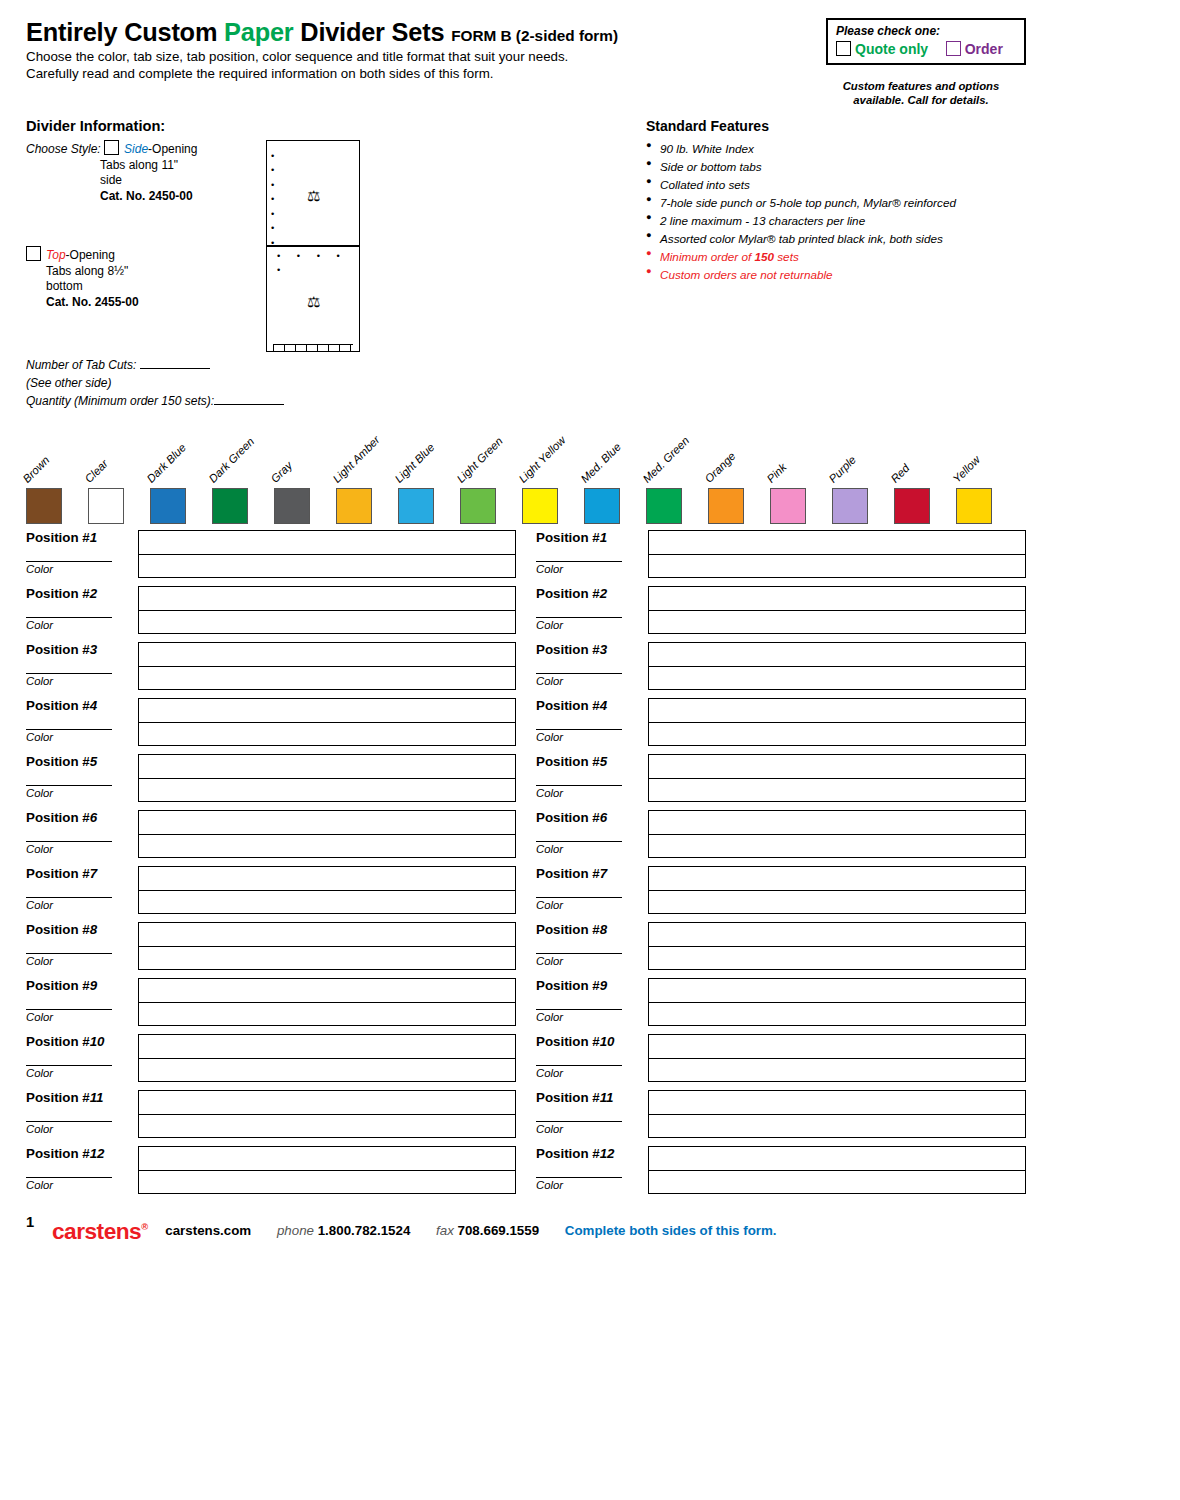Entirely Custom Paper Divider Sets FORM B (2-sided form)
Choose the color, tab size, tab position, color sequence and title format that suit your needs. Carefully read and complete the required information on both sides of this form.
Please check one:
Quote only Order
Custom features and options
available. Call for details.
Divider Information:
Choose Style: Side-Opening
Tabs along 11"
side
Cat. No. 2450-00
•
•
•
•
•
•
•
⚖
Top-Opening
Tabs along 8½"
bottom
Cat. No. 2455-00
• • • • •
⚖
Number of Tab Cuts:
(See other side)
Quantity (Minimum order 150 sets):
Standard Features
90 lb. White Index
Side or bottom tabs
Collated into sets
7-hole side punch or 5-hole top punch, Mylar® reinforced
2 line maximum - 13 characters per line
Assorted color Mylar® tab printed black ink, both sides
Minimum order of 150 sets
Custom orders are not returnable
Brown
Clear
Dark Blue
Dark Green
Gray
Light Amber
Light Blue
Light Green
Light Yellow
Med. Blue
Med. Green
Orange
Pink
Purple
Red
Yellow
| Position # 1 Color | |
| Position # 2 Color | |
| Position # 3 Color | |
| Position # 4 Color | |
| Position # 5 Color | |
| Position # 6 Color | |
| Position # 7 Color | |
| Position # 8 Color | |
| Position # 9 Color | |
| Position # 10 Color | |
| Position # 11 Color | |
| Position # 12 Color | |
| Position # 1 Color | |
| Position # 2 Color | |
| Position # 3 Color | |
| Position # 4 Color | |
| Position # 5 Color | |
| Position # 6 Color | |
| Position # 7 Color | |
| Position # 8 Color | |
| Position # 9 Color | |
| Position # 10 Color | |
| Position # 11 Color | |
| Position # 12 Color | |
1
carstens® carstens.com phone 1.800.782.1524 fax 708.669.1559 Complete both sides of this form.